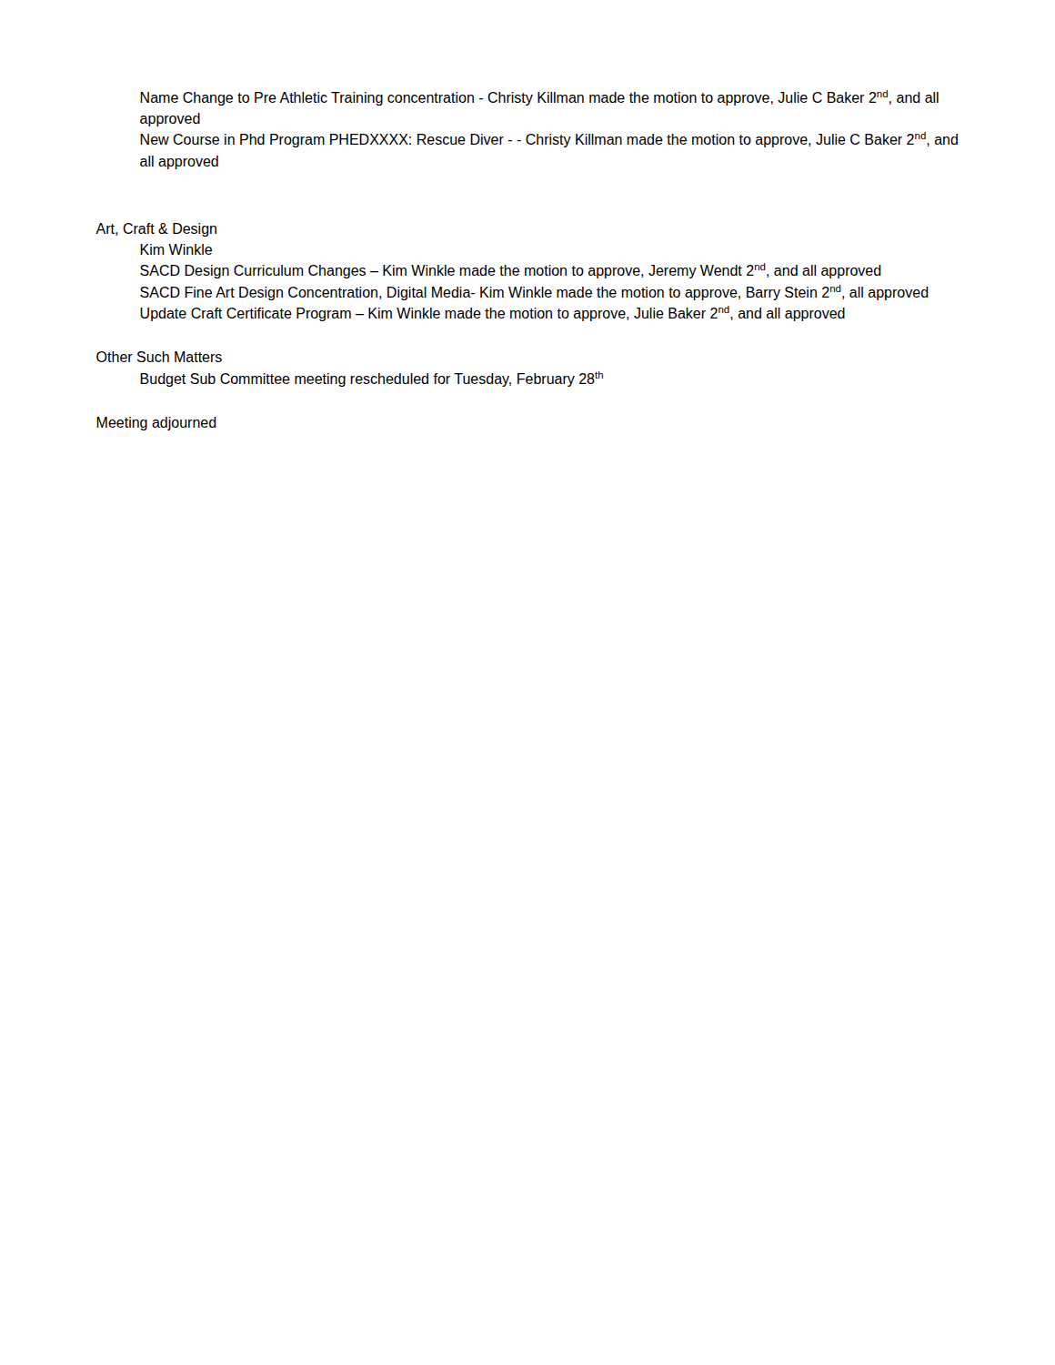Name Change to Pre Athletic Training concentration - Christy Killman made the motion to approve, Julie C Baker 2nd, and all approved
New Course in Phd Program PHEDXXXX: Rescue Diver - - Christy Killman made the motion to approve, Julie C Baker 2nd, and all approved
Art, Craft & Design
Kim Winkle
SACD Design Curriculum Changes – Kim Winkle made the motion to approve, Jeremy Wendt 2nd, and all approved
SACD Fine Art Design Concentration, Digital Media- Kim Winkle made the motion to approve, Barry Stein 2nd, all approved
Update Craft Certificate Program – Kim Winkle made the motion to approve, Julie Baker 2nd, and all approved
Other Such Matters
Budget Sub Committee meeting rescheduled for Tuesday, February 28th
Meeting adjourned